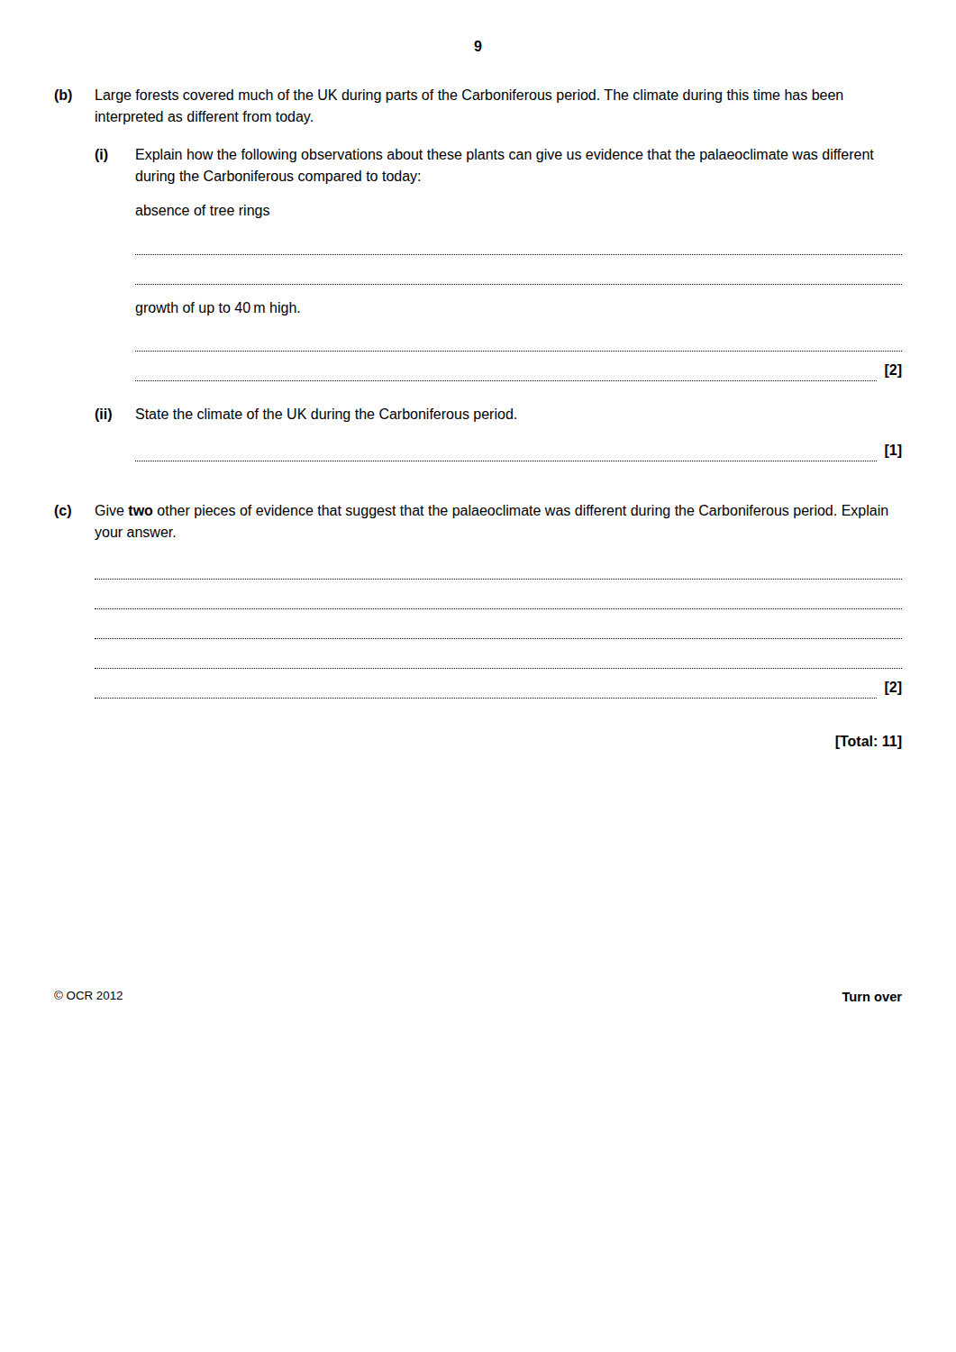9
(b)
Large forests covered much of the UK during parts of the Carboniferous period. The climate during this time has been interpreted as different from today.
(i)
Explain how the following observations about these plants can give us evidence that the palaeoclimate was different during the Carboniferous compared to today:
absence of tree rings
growth of up to 40 m high.
[2]
(ii)
State the climate of the UK during the Carboniferous period.
[1]
(c)
Give two other pieces of evidence that suggest that the palaeoclimate was different during the Carboniferous period. Explain your answer.
[2]
[Total: 11]
© OCR 2012
Turn over